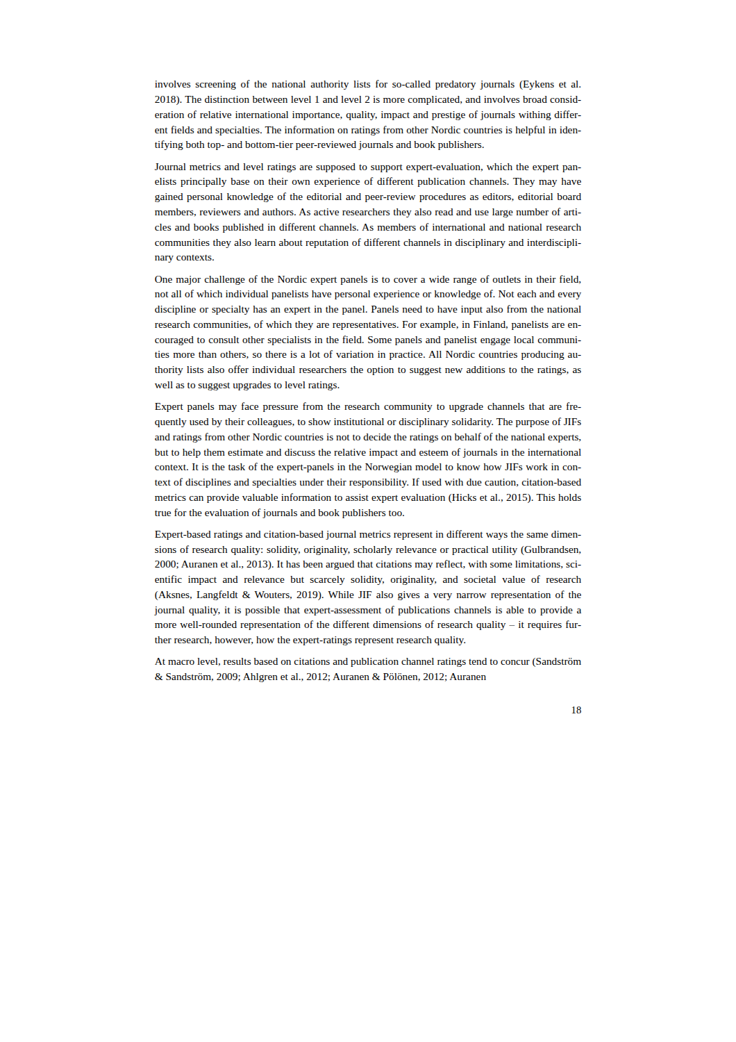involves screening of the national authority lists for so-called predatory journals (Eykens et al. 2018). The distinction between level 1 and level 2 is more complicated, and involves broad consideration of relative international importance, quality, impact and prestige of journals withing different fields and specialties. The information on ratings from other Nordic countries is helpful in identifying both top- and bottom-tier peer-reviewed journals and book publishers.
Journal metrics and level ratings are supposed to support expert-evaluation, which the expert panelists principally base on their own experience of different publication channels. They may have gained personal knowledge of the editorial and peer-review procedures as editors, editorial board members, reviewers and authors. As active researchers they also read and use large number of articles and books published in different channels. As members of international and national research communities they also learn about reputation of different channels in disciplinary and interdisciplinary contexts.
One major challenge of the Nordic expert panels is to cover a wide range of outlets in their field, not all of which individual panelists have personal experience or knowledge of. Not each and every discipline or specialty has an expert in the panel. Panels need to have input also from the national research communities, of which they are representatives. For example, in Finland, panelists are encouraged to consult other specialists in the field. Some panels and panelist engage local communities more than others, so there is a lot of variation in practice. All Nordic countries producing authority lists also offer individual researchers the option to suggest new additions to the ratings, as well as to suggest upgrades to level ratings.
Expert panels may face pressure from the research community to upgrade channels that are frequently used by their colleagues, to show institutional or disciplinary solidarity. The purpose of JIFs and ratings from other Nordic countries is not to decide the ratings on behalf of the national experts, but to help them estimate and discuss the relative impact and esteem of journals in the international context. It is the task of the expert-panels in the Norwegian model to know how JIFs work in context of disciplines and specialties under their responsibility. If used with due caution, citation-based metrics can provide valuable information to assist expert evaluation (Hicks et al., 2015). This holds true for the evaluation of journals and book publishers too.
Expert-based ratings and citation-based journal metrics represent in different ways the same dimensions of research quality: solidity, originality, scholarly relevance or practical utility (Gulbrandsen, 2000; Auranen et al., 2013). It has been argued that citations may reflect, with some limitations, scientific impact and relevance but scarcely solidity, originality, and societal value of research (Aksnes, Langfeldt & Wouters, 2019). While JIF also gives a very narrow representation of the journal quality, it is possible that expert-assessment of publications channels is able to provide a more well-rounded representation of the different dimensions of research quality – it requires further research, however, how the expert-ratings represent research quality.
At macro level, results based on citations and publication channel ratings tend to concur (Sandström & Sandström, 2009; Ahlgren et al., 2012; Auranen & Pölönen, 2012; Auranen
18